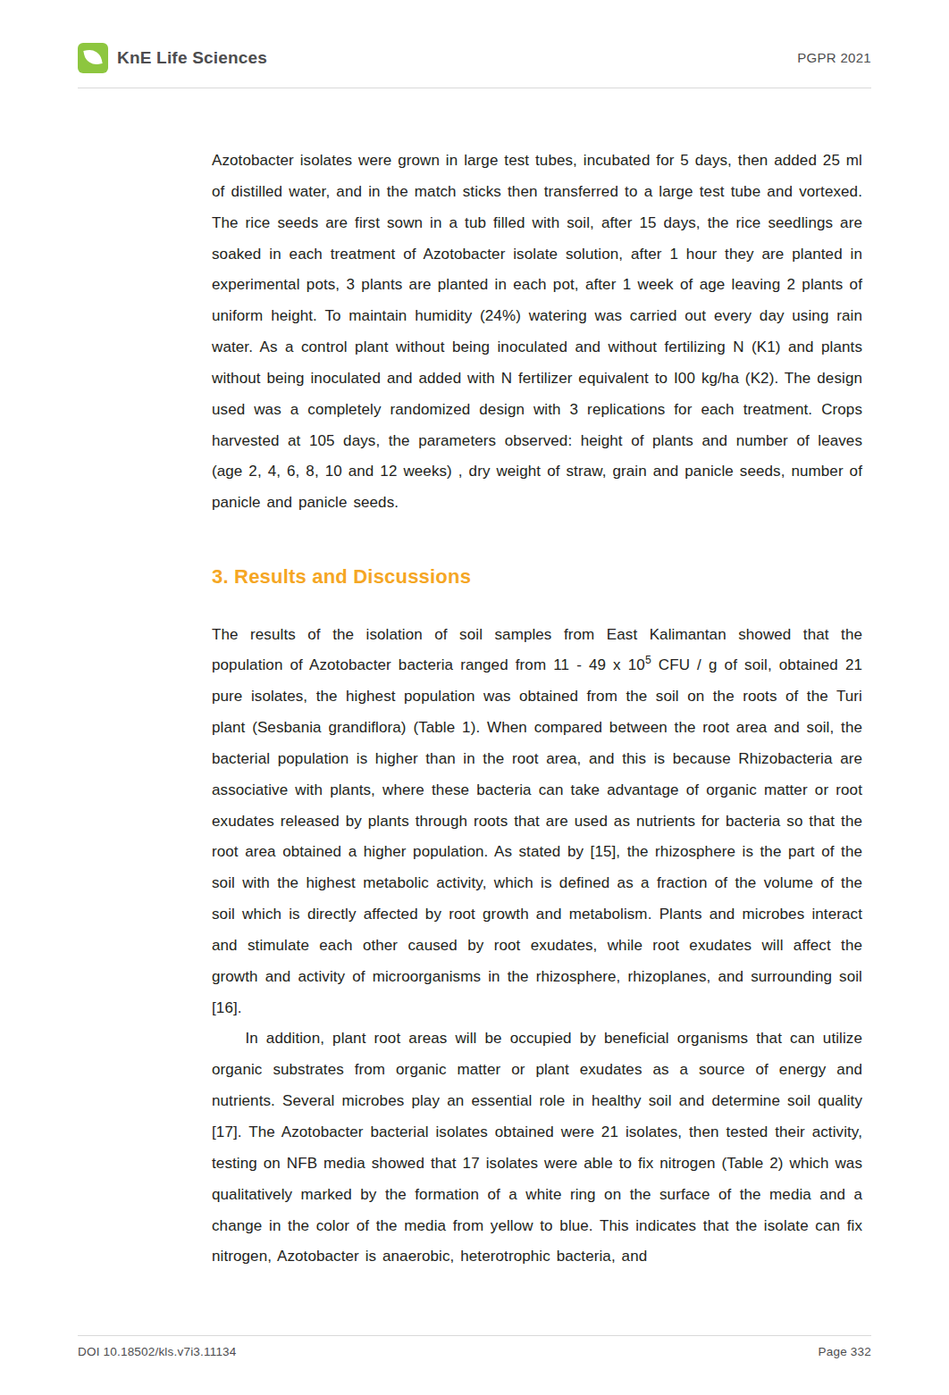KnE Life Sciences
PGPR 2021
Azotobacter isolates were grown in large test tubes, incubated for 5 days, then added 25 ml of distilled water, and in the match sticks then transferred to a large test tube and vortexed. The rice seeds are first sown in a tub filled with soil, after 15 days, the rice seedlings are soaked in each treatment of Azotobacter isolate solution, after 1 hour they are planted in experimental pots, 3 plants are planted in each pot, after 1 week of age leaving 2 plants of uniform height. To maintain humidity (24%) watering was carried out every day using rain water. As a control plant without being inoculated and without fertilizing N (K1) and plants without being inoculated and added with N fertilizer equivalent to I00 kg/ha (K2). The design used was a completely randomized design with 3 replications for each treatment. Crops harvested at 105 days, the parameters observed: height of plants and number of leaves (age 2, 4, 6, 8, 10 and 12 weeks) , dry weight of straw, grain and panicle seeds, number of panicle and panicle seeds.
3. Results and Discussions
The results of the isolation of soil samples from East Kalimantan showed that the population of Azotobacter bacteria ranged from 11 - 49 x 105 CFU / g of soil, obtained 21 pure isolates, the highest population was obtained from the soil on the roots of the Turi plant (Sesbania grandiflora) (Table 1). When compared between the root area and soil, the bacterial population is higher than in the root area, and this is because Rhizobacteria are associative with plants, where these bacteria can take advantage of organic matter or root exudates released by plants through roots that are used as nutrients for bacteria so that the root area obtained a higher population. As stated by [15], the rhizosphere is the part of the soil with the highest metabolic activity, which is defined as a fraction of the volume of the soil which is directly affected by root growth and metabolism. Plants and microbes interact and stimulate each other caused by root exudates, while root exudates will affect the growth and activity of microorganisms in the rhizosphere, rhizoplanes, and surrounding soil [16].
In addition, plant root areas will be occupied by beneficial organisms that can utilize organic substrates from organic matter or plant exudates as a source of energy and nutrients. Several microbes play an essential role in healthy soil and determine soil quality [17]. The Azotobacter bacterial isolates obtained were 21 isolates, then tested their activity, testing on NFB media showed that 17 isolates were able to fix nitrogen (Table 2) which was qualitatively marked by the formation of a white ring on the surface of the media and a change in the color of the media from yellow to blue. This indicates that the isolate can fix nitrogen, Azotobacter is anaerobic, heterotrophic bacteria, and
DOI 10.18502/kls.v7i3.11134
Page 332